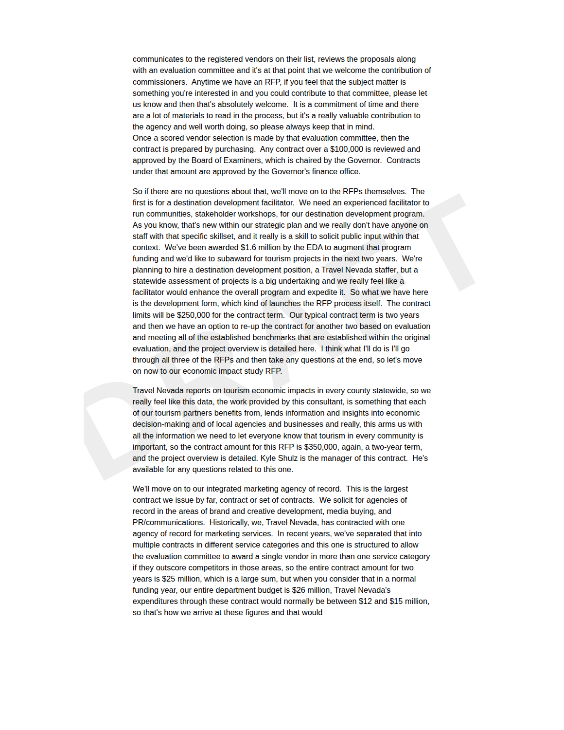DRAFT
communicates to the registered vendors on their list, reviews the proposals along with an evaluation committee and it's at that point that we welcome the contribution of commissioners. Anytime we have an RFP, if you feel that the subject matter is something you're interested in and you could contribute to that committee, please let us know and then that's absolutely welcome. It is a commitment of time and there are a lot of materials to read in the process, but it's a really valuable contribution to the agency and well worth doing, so please always keep that in mind.
Once a scored vendor selection is made by that evaluation committee, then the contract is prepared by purchasing. Any contract over a $100,000 is reviewed and approved by the Board of Examiners, which is chaired by the Governor. Contracts under that amount are approved by the Governor's finance office.
So if there are no questions about that, we'll move on to the RFPs themselves. The first is for a destination development facilitator. We need an experienced facilitator to run communities, stakeholder workshops, for our destination development program. As you know, that's new within our strategic plan and we really don't have anyone on staff with that specific skillset, and it really is a skill to solicit public input within that context. We've been awarded $1.6 million by the EDA to augment that program funding and we'd like to subaward for tourism projects in the next two years. We're planning to hire a destination development position, a Travel Nevada staffer, but a statewide assessment of projects is a big undertaking and we really feel like a facilitator would enhance the overall program and expedite it. So what we have here is the development form, which kind of launches the RFP process itself. The contract limits will be $250,000 for the contract term. Our typical contract term is two years and then we have an option to re-up the contract for another two based on evaluation and meeting all of the established benchmarks that are established within the original evaluation, and the project overview is detailed here. I think what I'll do is I'll go through all three of the RFPs and then take any questions at the end, so let's move on now to our economic impact study RFP.
Travel Nevada reports on tourism economic impacts in every county statewide, so we really feel like this data, the work provided by this consultant, is something that each of our tourism partners benefits from, lends information and insights into economic decision-making and of local agencies and businesses and really, this arms us with all the information we need to let everyone know that tourism in every community is important, so the contract amount for this RFP is $350,000, again, a two-year term, and the project overview is detailed. Kyle Shulz is the manager of this contract. He's available for any questions related to this one.
We'll move on to our integrated marketing agency of record. This is the largest contract we issue by far, contract or set of contracts. We solicit for agencies of record in the areas of brand and creative development, media buying, and PR/communications. Historically, we, Travel Nevada, has contracted with one agency of record for marketing services. In recent years, we've separated that into multiple contracts in different service categories and this one is structured to allow the evaluation committee to award a single vendor in more than one service category if they outscore competitors in those areas, so the entire contract amount for two years is $25 million, which is a large sum, but when you consider that in a normal funding year, our entire department budget is $26 million, Travel Nevada's expenditures through these contract would normally be between $12 and $15 million, so that's how we arrive at these figures and that would